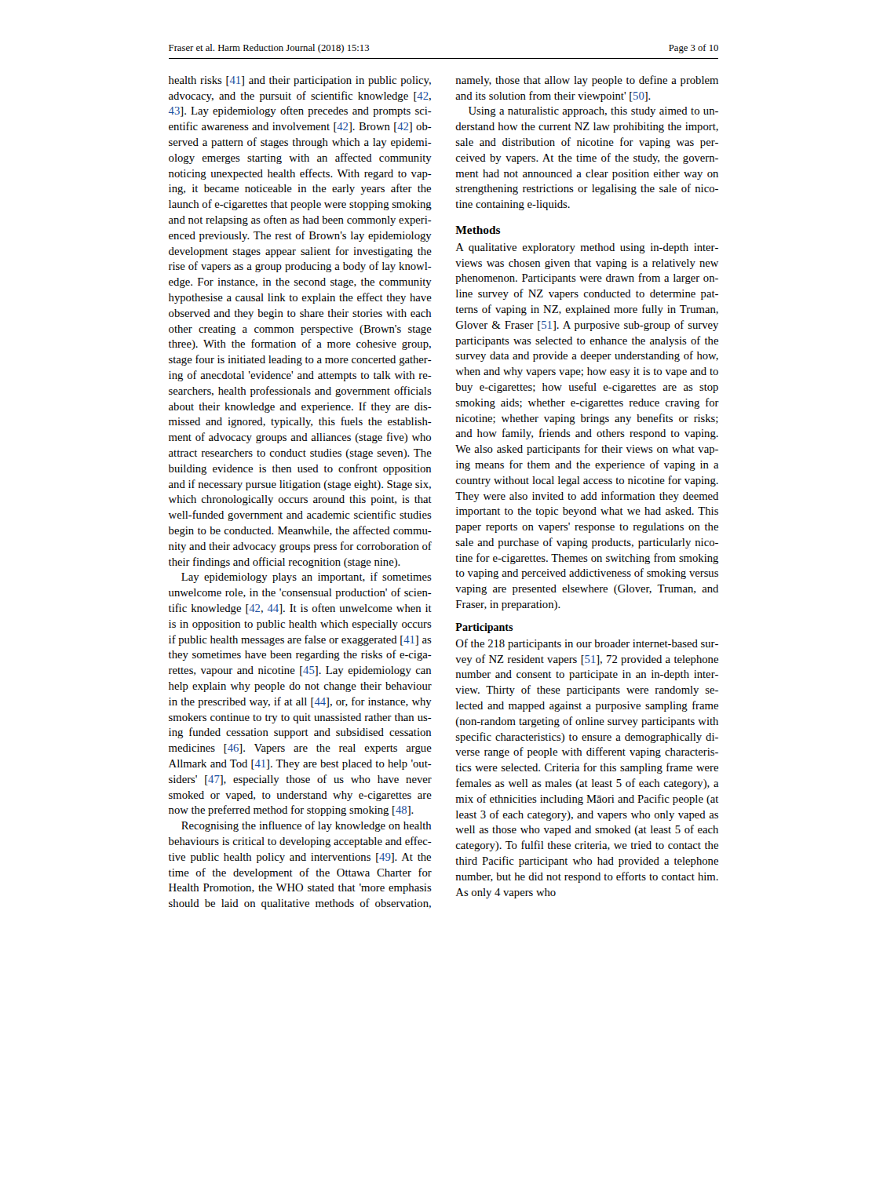Fraser et al. Harm Reduction Journal (2018) 15:13 Page 3 of 10
health risks [41] and their participation in public policy, advocacy, and the pursuit of scientific knowledge [42, 43]. Lay epidemiology often precedes and prompts scientific awareness and involvement [42]. Brown [42] observed a pattern of stages through which a lay epidemiology emerges starting with an affected community noticing unexpected health effects. With regard to vaping, it became noticeable in the early years after the launch of e-cigarettes that people were stopping smoking and not relapsing as often as had been commonly experienced previously. The rest of Brown's lay epidemiology development stages appear salient for investigating the rise of vapers as a group producing a body of lay knowledge. For instance, in the second stage, the community hypothesise a causal link to explain the effect they have observed and they begin to share their stories with each other creating a common perspective (Brown's stage three). With the formation of a more cohesive group, stage four is initiated leading to a more concerted gathering of anecdotal 'evidence' and attempts to talk with researchers, health professionals and government officials about their knowledge and experience. If they are dismissed and ignored, typically, this fuels the establishment of advocacy groups and alliances (stage five) who attract researchers to conduct studies (stage seven). The building evidence is then used to confront opposition and if necessary pursue litigation (stage eight). Stage six, which chronologically occurs around this point, is that well-funded government and academic scientific studies begin to be conducted. Meanwhile, the affected community and their advocacy groups press for corroboration of their findings and official recognition (stage nine).
Lay epidemiology plays an important, if sometimes unwelcome role, in the 'consensual production' of scientific knowledge [42, 44]. It is often unwelcome when it is in opposition to public health which especially occurs if public health messages are false or exaggerated [41] as they sometimes have been regarding the risks of e-cigarettes, vapour and nicotine [45]. Lay epidemiology can help explain why people do not change their behaviour in the prescribed way, if at all [44], or, for instance, why smokers continue to try to quit unassisted rather than using funded cessation support and subsidised cessation medicines [46]. Vapers are the real experts argue Allmark and Tod [41]. They are best placed to help 'outsiders' [47], especially those of us who have never smoked or vaped, to understand why e-cigarettes are now the preferred method for stopping smoking [48].
Recognising the influence of lay knowledge on health behaviours is critical to developing acceptable and effective public health policy and interventions [49]. At the time of the development of the Ottawa Charter for Health Promotion, the WHO stated that 'more emphasis should be laid on qualitative methods of observation, namely, those that allow lay people to define a problem and its solution from their viewpoint' [50].
Using a naturalistic approach, this study aimed to understand how the current NZ law prohibiting the import, sale and distribution of nicotine for vaping was perceived by vapers. At the time of the study, the government had not announced a clear position either way on strengthening restrictions or legalising the sale of nicotine containing e-liquids.
Methods
A qualitative exploratory method using in-depth interviews was chosen given that vaping is a relatively new phenomenon. Participants were drawn from a larger online survey of NZ vapers conducted to determine patterns of vaping in NZ, explained more fully in Truman, Glover & Fraser [51]. A purposive sub-group of survey participants was selected to enhance the analysis of the survey data and provide a deeper understanding of how, when and why vapers vape; how easy it is to vape and to buy e-cigarettes; how useful e-cigarettes are as stop smoking aids; whether e-cigarettes reduce craving for nicotine; whether vaping brings any benefits or risks; and how family, friends and others respond to vaping. We also asked participants for their views on what vaping means for them and the experience of vaping in a country without local legal access to nicotine for vaping. They were also invited to add information they deemed important to the topic beyond what we had asked. This paper reports on vapers' response to regulations on the sale and purchase of vaping products, particularly nicotine for e-cigarettes. Themes on switching from smoking to vaping and perceived addictiveness of smoking versus vaping are presented elsewhere (Glover, Truman, and Fraser, in preparation).
Participants
Of the 218 participants in our broader internet-based survey of NZ resident vapers [51], 72 provided a telephone number and consent to participate in an in-depth interview. Thirty of these participants were randomly selected and mapped against a purposive sampling frame (non-random targeting of online survey participants with specific characteristics) to ensure a demographically diverse range of people with different vaping characteristics were selected. Criteria for this sampling frame were females as well as males (at least 5 of each category), a mix of ethnicities including Māori and Pacific people (at least 3 of each category), and vapers who only vaped as well as those who vaped and smoked (at least 5 of each category). To fulfil these criteria, we tried to contact the third Pacific participant who had provided a telephone number, but he did not respond to efforts to contact him. As only 4 vapers who